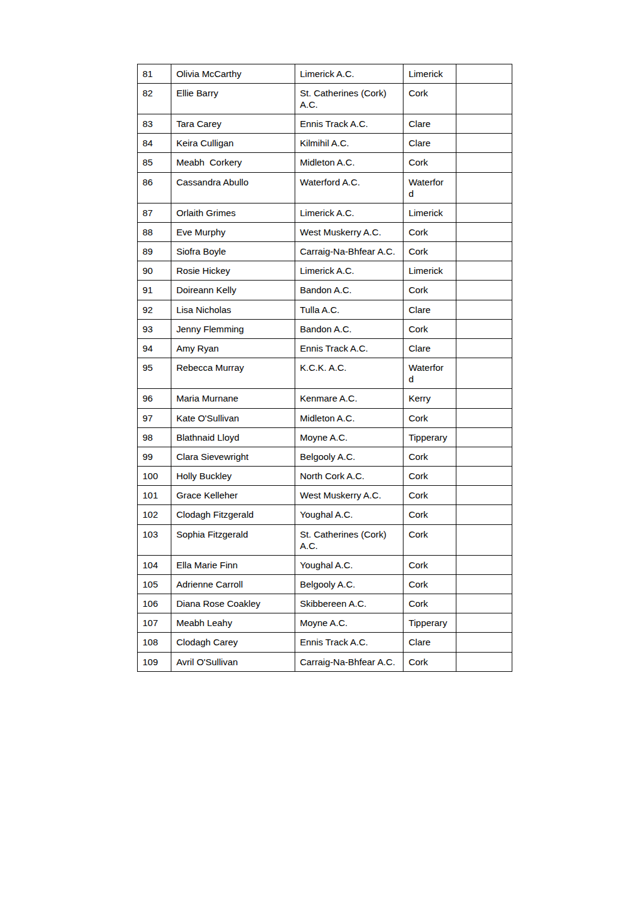| 81 | Olivia McCarthy | Limerick A.C. | Limerick | |
| 82 | Ellie Barry | St. Catherines (Cork) A.C. | Cork | |
| 83 | Tara Carey | Ennis Track A.C. | Clare | |
| 84 | Keira Culligan | Kilmihil A.C. | Clare | |
| 85 | Meabh Corkery | Midleton A.C. | Cork | |
| 86 | Cassandra Abullo | Waterford A.C. | Waterfor d | |
| 87 | Orlaith Grimes | Limerick A.C. | Limerick | |
| 88 | Eve Murphy | West Muskerry A.C. | Cork | |
| 89 | Siofra Boyle | Carraig-Na-Bhfear A.C. | Cork | |
| 90 | Rosie Hickey | Limerick A.C. | Limerick | |
| 91 | Doireann Kelly | Bandon A.C. | Cork | |
| 92 | Lisa Nicholas | Tulla A.C. | Clare | |
| 93 | Jenny Flemming | Bandon A.C. | Cork | |
| 94 | Amy Ryan | Ennis Track A.C. | Clare | |
| 95 | Rebecca Murray | K.C.K. A.C. | Waterfor d | |
| 96 | Maria Murnane | Kenmare A.C. | Kerry | |
| 97 | Kate O'Sullivan | Midleton A.C. | Cork | |
| 98 | Blathnaid Lloyd | Moyne A.C. | Tipperary | |
| 99 | Clara Sievewright | Belgooly A.C. | Cork | |
| 100 | Holly Buckley | North Cork A.C. | Cork | |
| 101 | Grace Kelleher | West Muskerry A.C. | Cork | |
| 102 | Clodagh Fitzgerald | Youghal A.C. | Cork | |
| 103 | Sophia Fitzgerald | St. Catherines (Cork) A.C. | Cork | |
| 104 | Ella Marie Finn | Youghal A.C. | Cork | |
| 105 | Adrienne Carroll | Belgooly A.C. | Cork | |
| 106 | Diana Rose Coakley | Skibbereen A.C. | Cork | |
| 107 | Meabh Leahy | Moyne A.C. | Tipperary | |
| 108 | Clodagh Carey | Ennis Track A.C. | Clare | |
| 109 | Avril O'Sullivan | Carraig-Na-Bhfear A.C. | Cork | |